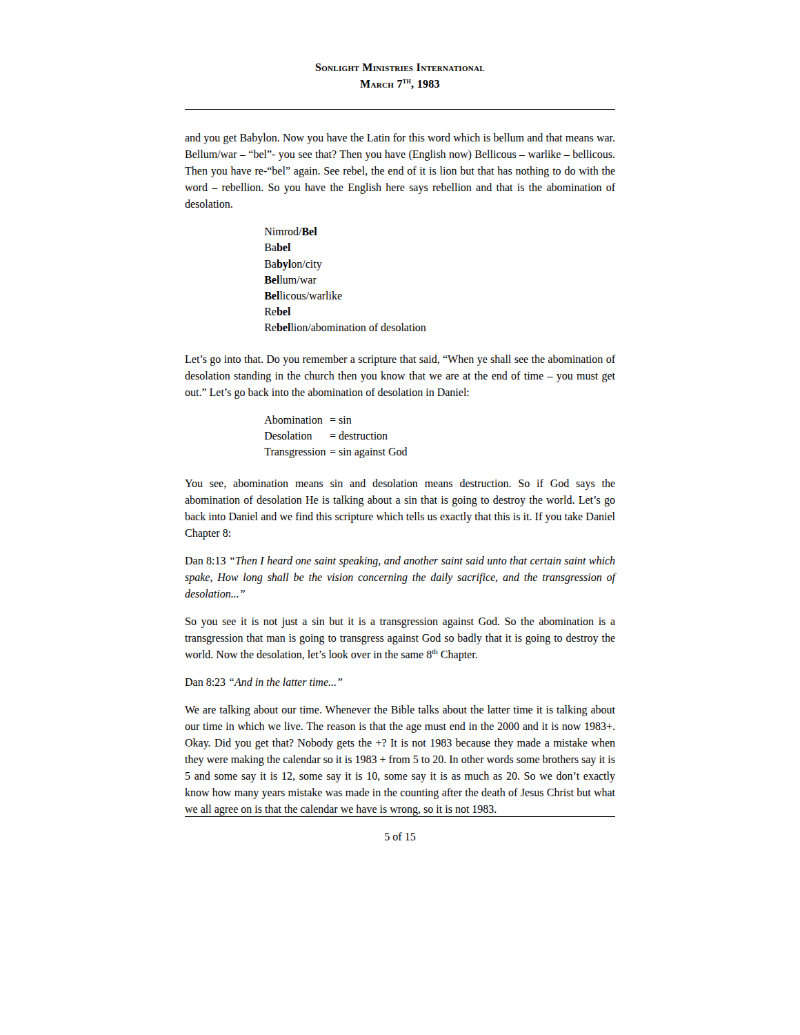Sonlight Ministries International
March 7th, 1983
and you get Babylon. Now you have the Latin for this word which is bellum and that means war. Bellum/war – “bel”- you see that? Then you have (English now) Bellicous – warlike – bellicous. Then you have re-“bel” again. See rebel, the end of it is lion but that has nothing to do with the word – rebellion. So you have the English here says rebellion and that is the abomination of desolation.
Nimrod/Bel
Babel
Babylon/city
Bellum/war
Bellicous/warlike
Rebel
Rebellion/abomination of desolation
Let’s go into that. Do you remember a scripture that said, “When ye shall see the abomination of desolation standing in the church then you know that we are at the end of time – you must get out.” Let’s go back into the abomination of desolation in Daniel:
| Abomination | = sin |
| Desolation | = destruction |
| Transgression | = sin against God |
You see, abomination means sin and desolation means destruction. So if God says the abomination of desolation He is talking about a sin that is going to destroy the world. Let’s go back into Daniel and we find this scripture which tells us exactly that this is it. If you take Daniel Chapter 8:
Dan 8:13 “Then I heard one saint speaking, and another saint said unto that certain saint which spake, How long shall be the vision concerning the daily sacrifice, and the transgression of desolation...”
So you see it is not just a sin but it is a transgression against God. So the abomination is a transgression that man is going to transgress against God so badly that it is going to destroy the world. Now the desolation, let’s look over in the same 8th Chapter.
Dan 8:23 “And in the latter time...”
We are talking about our time. Whenever the Bible talks about the latter time it is talking about our time in which we live. The reason is that the age must end in the 2000 and it is now 1983+. Okay. Did you get that? Nobody gets the +? It is not 1983 because they made a mistake when they were making the calendar so it is 1983 + from 5 to 20. In other words some brothers say it is 5 and some say it is 12, some say it is 10, some say it is as much as 20. So we don’t exactly know how many years mistake was made in the counting after the death of Jesus Christ but what we all agree on is that the calendar we have is wrong, so it is not 1983.
5 of 15